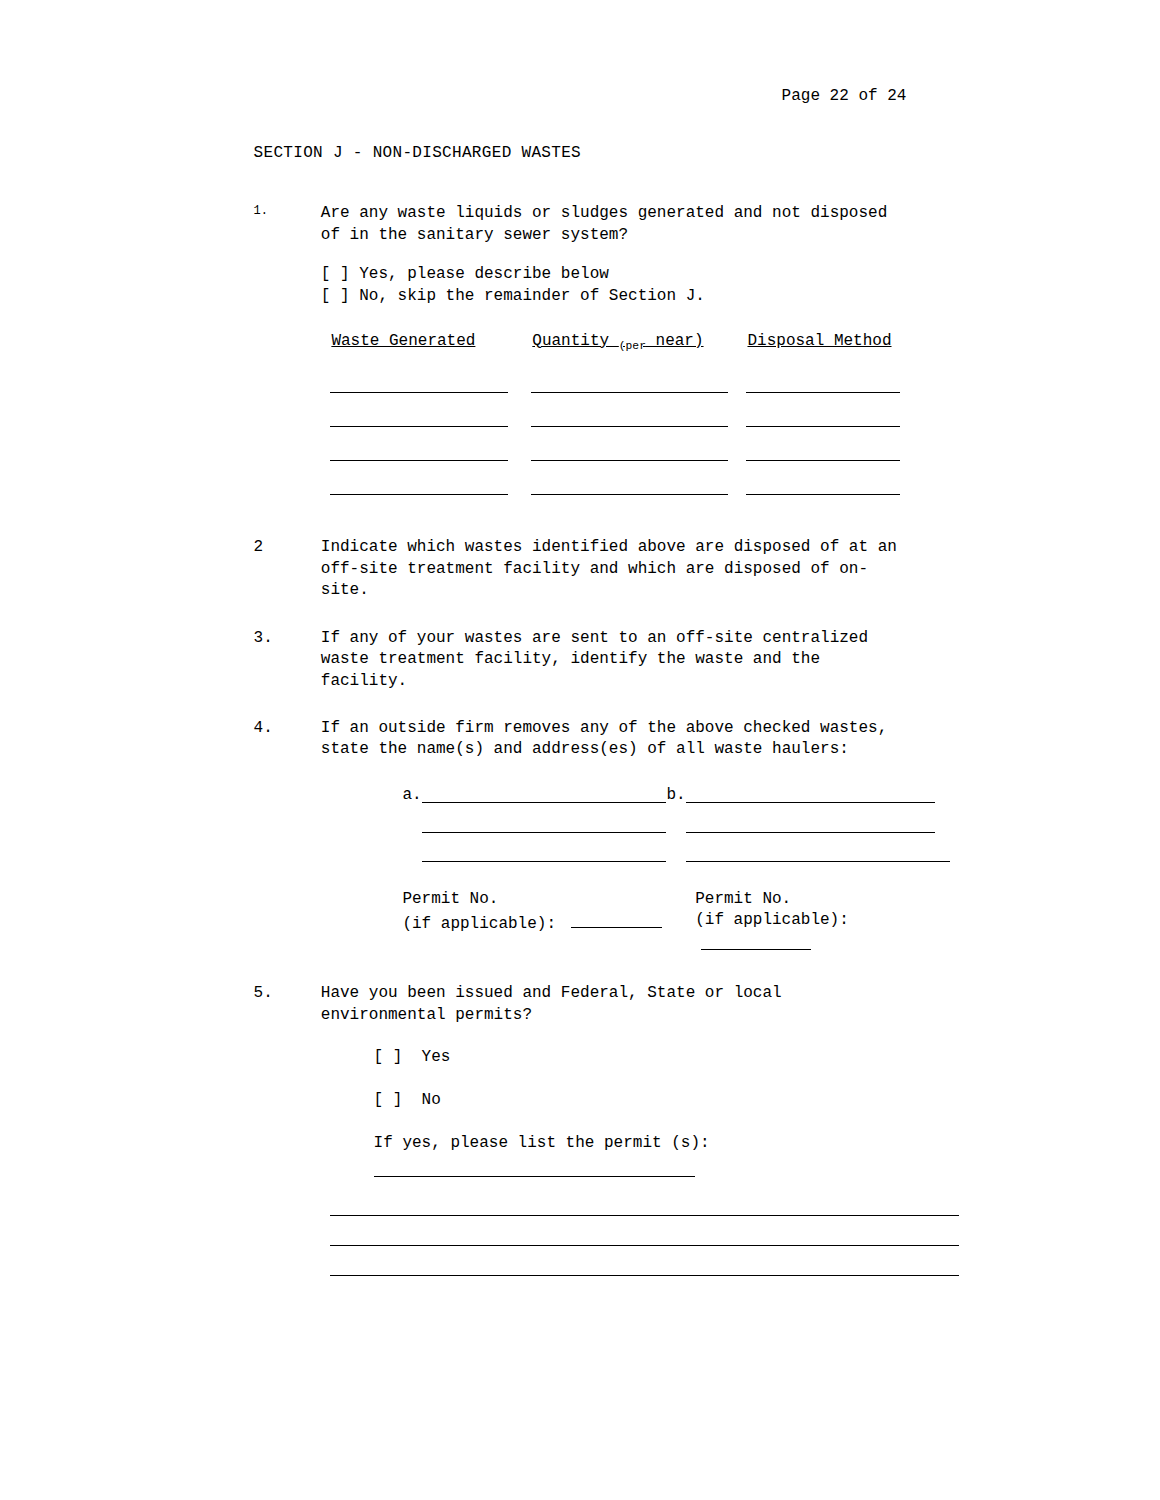Page 22 of 24
SECTION J - NON-DISCHARGED WASTES
1.
Are any waste liquids or sludges generated and not disposed of in the sanitary sewer system?
[ ] Yes, please describe below
[ ] No, skip the remainder of Section J.
| Waste Generated | Quantity (per near) | Disposal Method |
| --- | --- | --- |
2
Indicate which wastes identified above are disposed of at an off-site treatment facility and which are disposed of on-site.
3.
If any of your wastes are sent to an off-site centralized waste treatment facility, identify the waste and the facility.
4.
If an outside firm removes any of the above checked wastes, state the name(s) and address(es) of all waste haulers:
| a. | | b. | |
| Permit No. | Permit No. |
| (if applicable): | (if applicable): |
5.
Have you been issued and Federal, State or local environmental permits?
[ ] Yes
[ ] No
If yes, please list the permit (s):